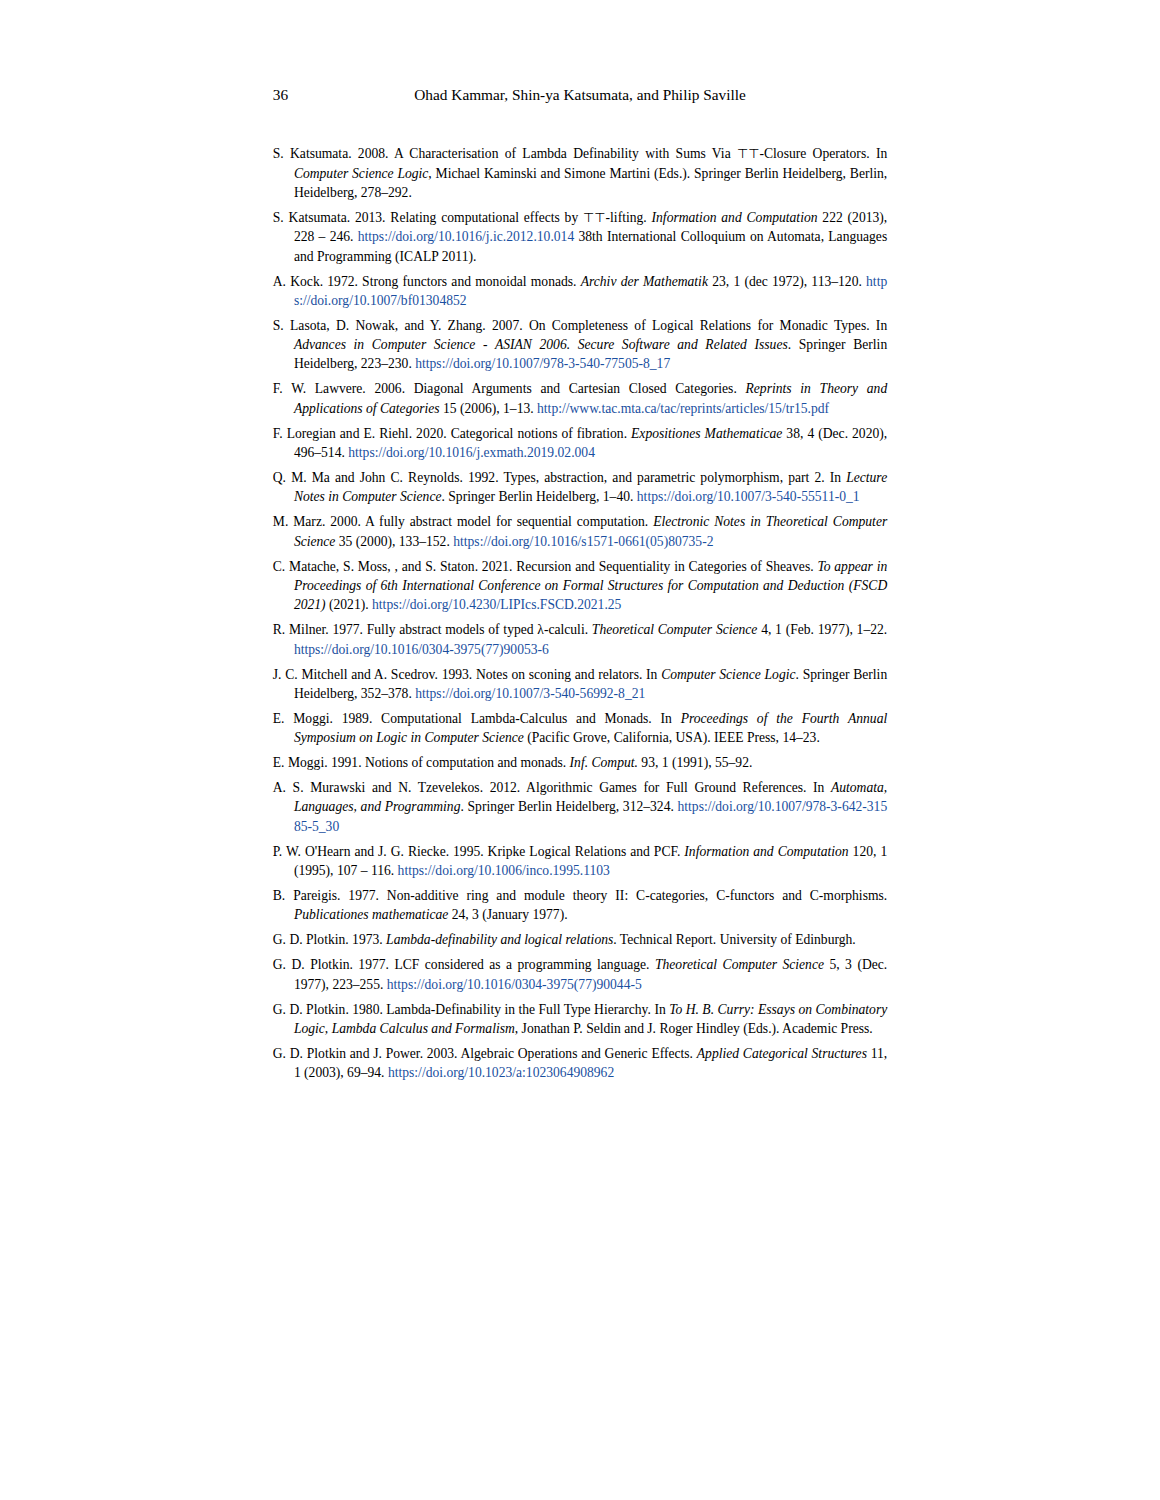36 Ohad Kammar, Shin-ya Katsumata, and Philip Saville
S. Katsumata. 2008. A Characterisation of Lambda Definability with Sums Via ⊤⊤-Closure Operators. In Computer Science Logic, Michael Kaminski and Simone Martini (Eds.). Springer Berlin Heidelberg, Berlin, Heidelberg, 278–292.
S. Katsumata. 2013. Relating computational effects by ⊤⊤-lifting. Information and Computation 222 (2013), 228 – 246. https://doi.org/10.1016/j.ic.2012.10.014 38th International Colloquium on Automata, Languages and Programming (ICALP 2011).
A. Kock. 1972. Strong functors and monoidal monads. Archiv der Mathematik 23, 1 (dec 1972), 113–120. https://doi.org/10.1007/bf01304852
S. Lasota, D. Nowak, and Y. Zhang. 2007. On Completeness of Logical Relations for Monadic Types. In Advances in Computer Science - ASIAN 2006. Secure Software and Related Issues. Springer Berlin Heidelberg, 223–230. https://doi.org/10.1007/978-3-540-77505-8_17
F. W. Lawvere. 2006. Diagonal Arguments and Cartesian Closed Categories. Reprints in Theory and Applications of Categories 15 (2006), 1–13. http://www.tac.mta.ca/tac/reprints/articles/15/tr15.pdf
F. Loregian and E. Riehl. 2020. Categorical notions of fibration. Expositiones Mathematicae 38, 4 (Dec. 2020), 496–514. https://doi.org/10.1016/j.exmath.2019.02.004
Q. M. Ma and John C. Reynolds. 1992. Types, abstraction, and parametric polymorphism, part 2. In Lecture Notes in Computer Science. Springer Berlin Heidelberg, 1–40. https://doi.org/10.1007/3-540-55511-0_1
M. Marz. 2000. A fully abstract model for sequential computation. Electronic Notes in Theoretical Computer Science 35 (2000), 133–152. https://doi.org/10.1016/s1571-0661(05)80735-2
C. Matache, S. Moss, , and S. Staton. 2021. Recursion and Sequentiality in Categories of Sheaves. To appear in Proceedings of 6th International Conference on Formal Structures for Computation and Deduction (FSCD 2021) (2021). https://doi.org/10.4230/LIPIcs.FSCD.2021.25
R. Milner. 1977. Fully abstract models of typed λ-calculi. Theoretical Computer Science 4, 1 (Feb. 1977), 1–22. https://doi.org/10.1016/0304-3975(77)90053-6
J. C. Mitchell and A. Scedrov. 1993. Notes on sconing and relators. In Computer Science Logic. Springer Berlin Heidelberg, 352–378. https://doi.org/10.1007/3-540-56992-8_21
E. Moggi. 1989. Computational Lambda-Calculus and Monads. In Proceedings of the Fourth Annual Symposium on Logic in Computer Science (Pacific Grove, California, USA). IEEE Press, 14–23.
E. Moggi. 1991. Notions of computation and monads. Inf. Comput. 93, 1 (1991), 55–92.
A. S. Murawski and N. Tzevelekos. 2012. Algorithmic Games for Full Ground References. In Automata, Languages, and Programming. Springer Berlin Heidelberg, 312–324. https://doi.org/10.1007/978-3-642-31585-5_30
P. W. O'Hearn and J. G. Riecke. 1995. Kripke Logical Relations and PCF. Information and Computation 120, 1 (1995), 107 – 116. https://doi.org/10.1006/inco.1995.1103
B. Pareigis. 1977. Non-additive ring and module theory II: C-categories, C-functors and C-morphisms. Publicationes mathematicae 24, 3 (January 1977).
G. D. Plotkin. 1973. Lambda-definability and logical relations. Technical Report. University of Edinburgh.
G. D. Plotkin. 1977. LCF considered as a programming language. Theoretical Computer Science 5, 3 (Dec. 1977), 223–255. https://doi.org/10.1016/0304-3975(77)90044-5
G. D. Plotkin. 1980. Lambda-Definability in the Full Type Hierarchy. In To H. B. Curry: Essays on Combinatory Logic, Lambda Calculus and Formalism, Jonathan P. Seldin and J. Roger Hindley (Eds.). Academic Press.
G. D. Plotkin and J. Power. 2003. Algebraic Operations and Generic Effects. Applied Categorical Structures 11, 1 (2003), 69–94. https://doi.org/10.1023/a:1023064908962